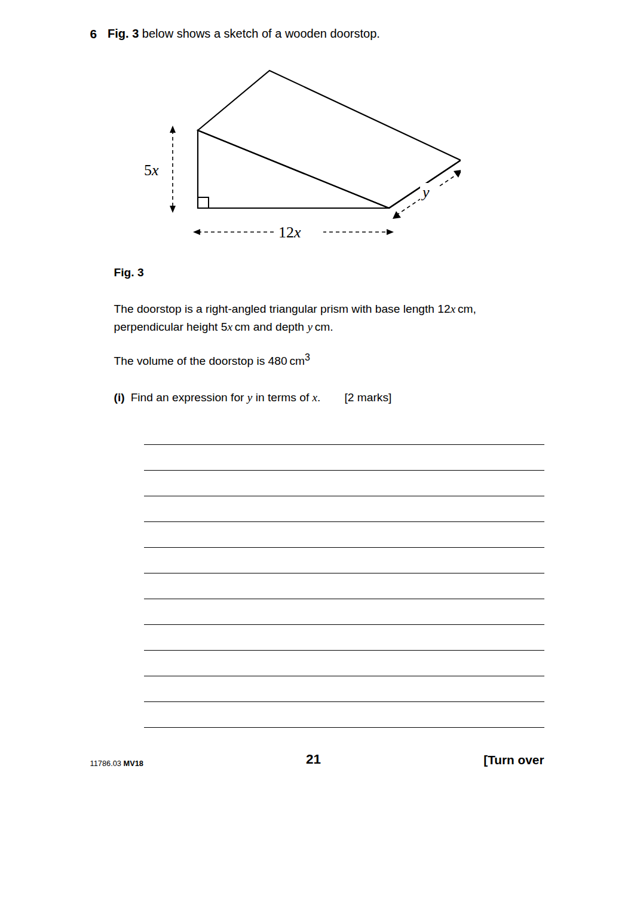6 Fig. 3 below shows a sketch of a wooden doorstop.
5x 12x y
Fig. 3
The doorstop is a right-angled triangular prism with base length 12x cm, perpendicular height 5x cm and depth y cm.
The volume of the doorstop is 480 cm3
(i) Find an expression for y in terms of x. [2 marks]
11786.03 MV18 21 [Turn over